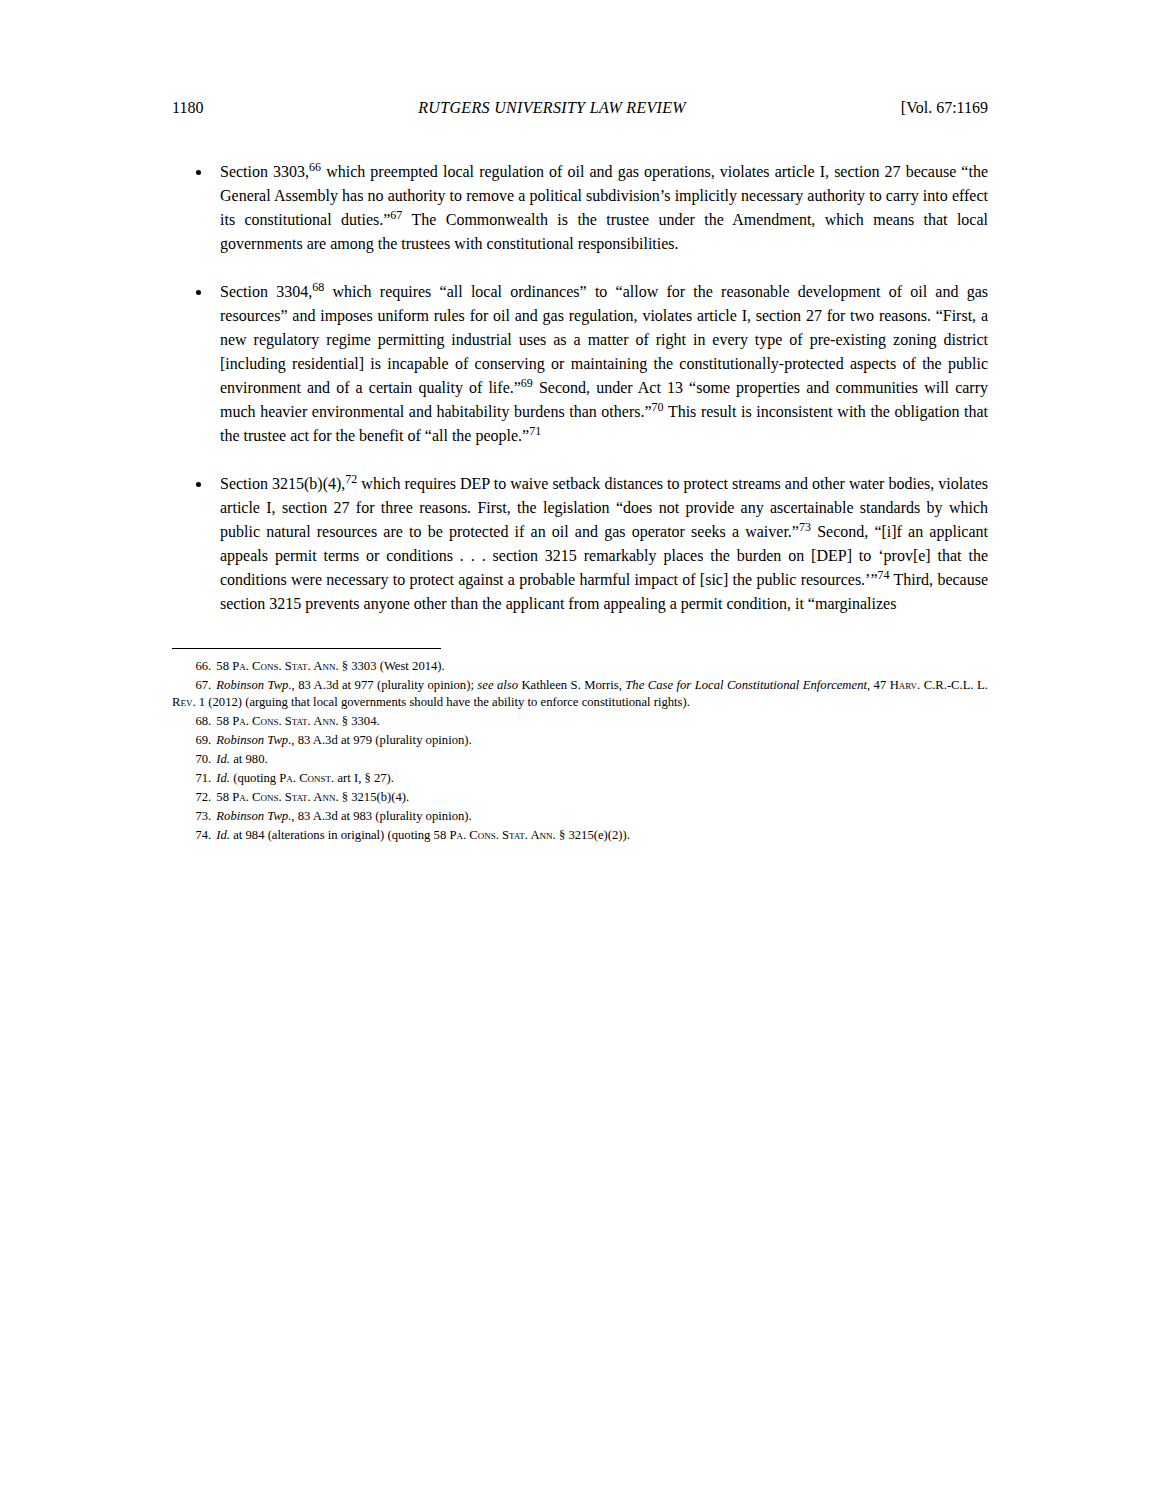1180 RUTGERS UNIVERSITY LAW REVIEW [Vol. 67:1169
Section 3303,66 which preempted local regulation of oil and gas operations, violates article I, section 27 because “the General Assembly has no authority to remove a political subdivision’s implicitly necessary authority to carry into effect its constitutional duties.”67 The Commonwealth is the trustee under the Amendment, which means that local governments are among the trustees with constitutional responsibilities.
Section 3304,68 which requires “all local ordinances” to “allow for the reasonable development of oil and gas resources” and imposes uniform rules for oil and gas regulation, violates article I, section 27 for two reasons. “First, a new regulatory regime permitting industrial uses as a matter of right in every type of pre-existing zoning district [including residential] is incapable of conserving or maintaining the constitutionally-protected aspects of the public environment and of a certain quality of life.”69 Second, under Act 13 “some properties and communities will carry much heavier environmental and habitability burdens than others.”70 This result is inconsistent with the obligation that the trustee act for the benefit of “all the people.”71
Section 3215(b)(4),72 which requires DEP to waive setback distances to protect streams and other water bodies, violates article I, section 27 for three reasons. First, the legislation “does not provide any ascertainable standards by which public natural resources are to be protected if an oil and gas operator seeks a waiver.”73 Second, “[i]f an applicant appeals permit terms or conditions . . . section 3215 remarkably places the burden on [DEP] to ‘prov[e] that the conditions were necessary to protect against a probable harmful impact of [sic] the public resources.’”74 Third, because section 3215 prevents anyone other than the applicant from appealing a permit condition, it “marginalizes
66. 58 Pa. Cons. Stat. Ann. § 3303 (West 2014).
67. Robinson Twp., 83 A.3d at 977 (plurality opinion); see also Kathleen S. Morris, The Case for Local Constitutional Enforcement, 47 Harv. C.R.-C.L. L. Rev. 1 (2012) (arguing that local governments should have the ability to enforce constitutional rights).
68. 58 Pa. Cons. Stat. Ann. § 3304.
69. Robinson Twp., 83 A.3d at 979 (plurality opinion).
70. Id. at 980.
71. Id. (quoting Pa. Const. art I, § 27).
72. 58 Pa. Cons. Stat. Ann. § 3215(b)(4).
73. Robinson Twp., 83 A.3d at 983 (plurality opinion).
74. Id. at 984 (alterations in original) (quoting 58 Pa. Cons. Stat. Ann. § 3215(e)(2)).